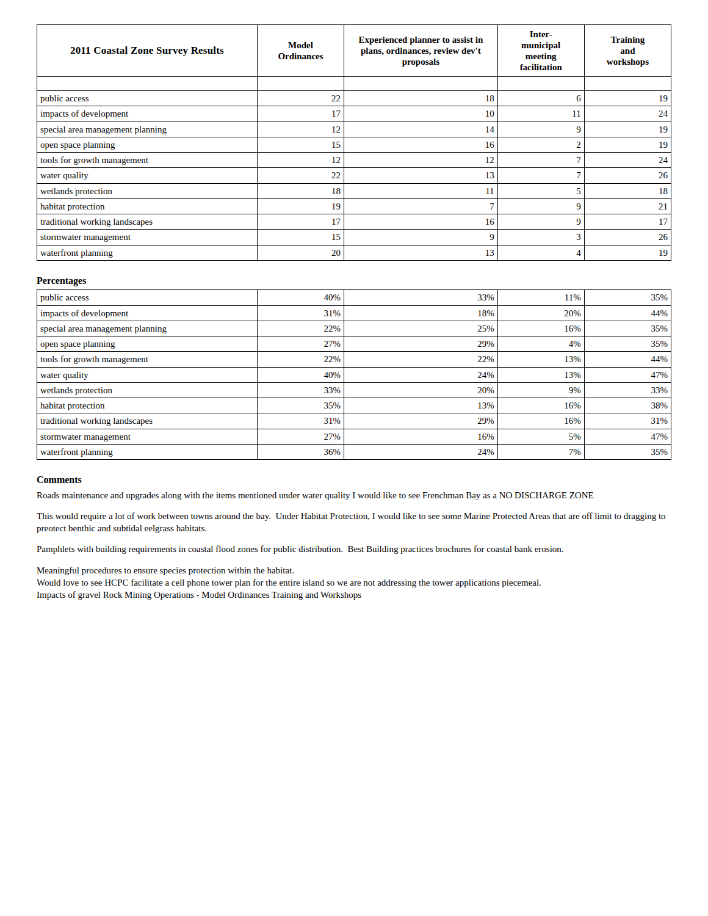| 2011 Coastal Zone Survey Results | Model Ordinances | Experienced planner to assist in plans, ordinances, review dev't proposals | Inter- municipal meeting facilitation | Training and workshops |
| --- | --- | --- | --- | --- |
| public access | 22 | 18 | 6 | 19 |
| impacts of development | 17 | 10 | 11 | 24 |
| special area management planning | 12 | 14 | 9 | 19 |
| open space planning | 15 | 16 | 2 | 19 |
| tools for growth management | 12 | 12 | 7 | 24 |
| water quality | 22 | 13 | 7 | 26 |
| wetlands protection | 18 | 11 | 5 | 18 |
| habitat protection | 19 | 7 | 9 | 21 |
| traditional working landscapes | 17 | 16 | 9 | 17 |
| stormwater management | 15 | 9 | 3 | 26 |
| waterfront planning | 20 | 13 | 4 | 19 |
Percentages
| public access | 40% | 33% | 11% | 35% |
| impacts of development | 31% | 18% | 20% | 44% |
| special area management planning | 22% | 25% | 16% | 35% |
| open space planning | 27% | 29% | 4% | 35% |
| tools for growth management | 22% | 22% | 13% | 44% |
| water quality | 40% | 24% | 13% | 47% |
| wetlands protection | 33% | 20% | 9% | 33% |
| habitat protection | 35% | 13% | 16% | 38% |
| traditional working landscapes | 31% | 29% | 16% | 31% |
| stormwater management | 27% | 16% | 5% | 47% |
| waterfront planning | 36% | 24% | 7% | 35% |
Comments
Roads maintenance and upgrades along with the items mentioned under water quality I would like to see Frenchman Bay as a NO DISCHARGE ZONE
This would require a lot of work between towns around the bay. Under Habitat Protection, I would like to see some Marine Protected Areas that are off limit to dragging to preotect benthic and subtidal eelgrass habitats.
Pamphlets with building requirements in coastal flood zones for public distribution. Best Building practices brochures for coastal bank erosion.
Meaningful procedures to ensure species protection within the habitat.
Would love to see HCPC facilitate a cell phone tower plan for the entire island so we are not addressing the tower applications piecemeal.
Impacts of gravel Rock Mining Operations - Model Ordinances Training and Workshops